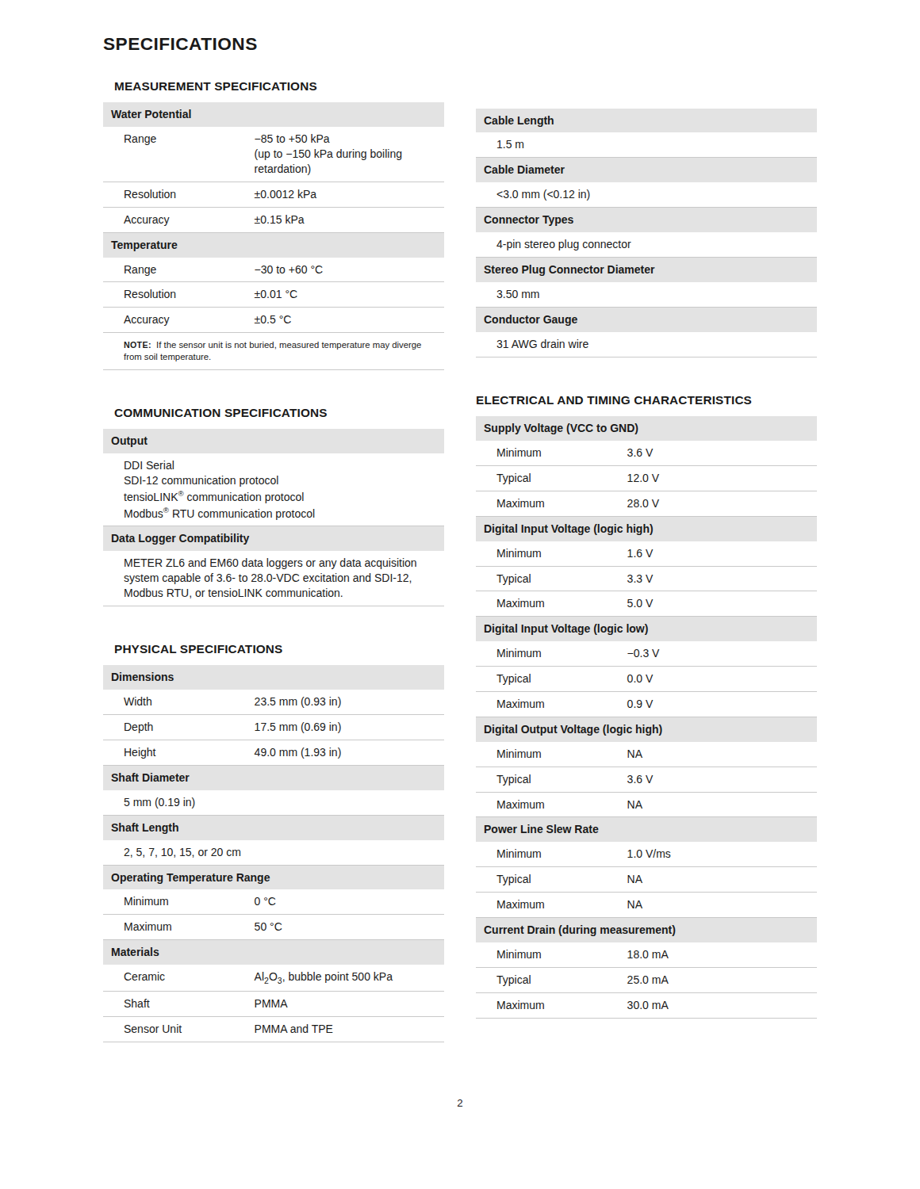SPECIFICATIONS
MEASUREMENT SPECIFICATIONS
| Water Potential |
| --- |
| Range | −85 to +50 kPa (up to −150 kPa during boiling retardation) |
| Resolution | ±0.0012 kPa |
| Accuracy | ±0.15 kPa |
| Temperature |
| Range | −30 to +60 °C |
| Resolution | ±0.01 °C |
| Accuracy | ±0.5 °C |
| NOTE: If the sensor unit is not buried, measured temperature may diverge from soil temperature. |
COMMUNICATION SPECIFICATIONS
| Output |
| --- |
| DDI Serial SDI-12 communication protocol tensioLINK ® communication protocol Modbus ® RTU communication protocol |
| Data Logger Compatibility |
| METER ZL6 and EM60 data loggers or any data acquisition system capable of 3.6- to 28.0-VDC excitation and SDI-12, Modbus RTU, or tensioLINK communication. |
PHYSICAL SPECIFICATIONS
| Dimensions |
| --- |
| Width | 23.5 mm (0.93 in) |
| Depth | 17.5 mm (0.69 in) |
| Height | 49.0 mm (1.93 in) |
| Shaft Diameter |
| 5 mm (0.19 in) |
| Shaft Length |
| 2, 5, 7, 10, 15, or 20 cm |
| Operating Temperature Range |
| Minimum | 0 °C |
| Maximum | 50 °C |
| Materials |
| Ceramic | Al 2 O 3 , bubble point 500 kPa |
| Shaft | PMMA |
| Sensor Unit | PMMA and TPE |
| Cable Length |
| --- |
| 1.5 m |
| Cable Diameter |
| <3.0 mm (<0.12 in) |
| Connector Types |
| 4-pin stereo plug connector |
| Stereo Plug Connector Diameter |
| 3.50 mm |
| Conductor Gauge |
| 31 AWG drain wire |
ELECTRICAL AND TIMING CHARACTERISTICS
| Supply Voltage (VCC to GND) |
| --- |
| Minimum | 3.6 V |
| Typical | 12.0 V |
| Maximum | 28.0 V |
| Digital Input Voltage (logic high) |
| Minimum | 1.6 V |
| Typical | 3.3 V |
| Maximum | 5.0 V |
| Digital Input Voltage (logic low) |
| Minimum | −0.3 V |
| Typical | 0.0 V |
| Maximum | 0.9 V |
| Digital Output Voltage (logic high) |
| Minimum | NA |
| Typical | 3.6 V |
| Maximum | NA |
| Power Line Slew Rate |
| Minimum | 1.0 V/ms |
| Typical | NA |
| Maximum | NA |
| Current Drain (during measurement) |
| Minimum | 18.0 mA |
| Typical | 25.0 mA |
| Maximum | 30.0 mA |
2